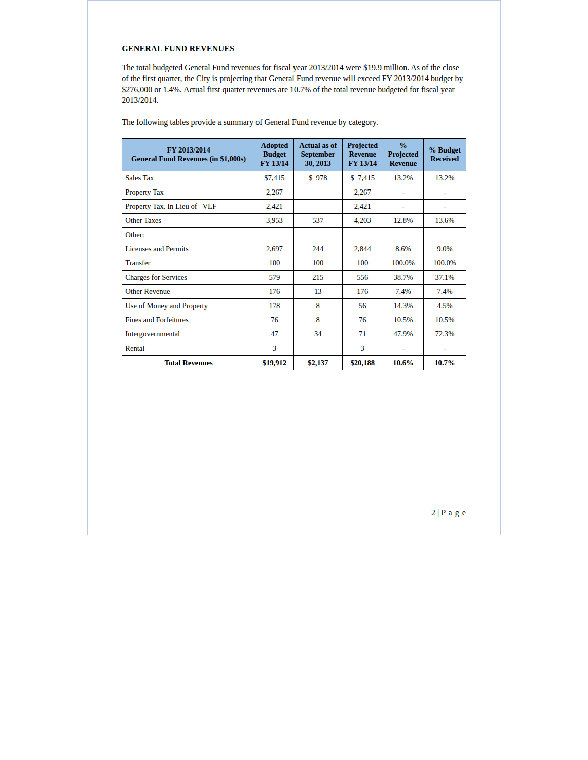GENERAL FUND REVENUES
The total budgeted General Fund revenues for fiscal year 2013/2014 were $19.9 million. As of the close of the first quarter, the City is projecting that General Fund revenue will exceed FY 2013/2014 budget by $276,000 or 1.4%. Actual first quarter revenues are 10.7% of the total revenue budgeted for fiscal year 2013/2014.
The following tables provide a summary of General Fund revenue by category.
| FY 2013/2014 General Fund Revenues (in $1,000s) | Adopted Budget FY 13/14 | Actual as of September 30, 2013 | Projected Revenue FY 13/14 | % Projected Revenue | % Budget Received |
| --- | --- | --- | --- | --- | --- |
| Sales Tax | $7,415 | $ 978 | $ 7,415 | 13.2% | 13.2% |
| Property Tax | 2,267 | | 2,267 | - | - |
| Property Tax, In Lieu of VLF | 2,421 | | 2,421 | - | - |
| Other Taxes | 3,953 | 537 | 4,203 | 12.8% | 13.6% |
| Other: | | | | | |
| Licenses and Permits | 2,697 | 244 | 2,844 | 8.6% | 9.0% |
| Transfer | 100 | 100 | 100 | 100.0% | 100.0% |
| Charges for Services | 579 | 215 | 556 | 38.7% | 37.1% |
| Other Revenue | 176 | 13 | 176 | 7.4% | 7.4% |
| Use of Money and Property | 178 | 8 | 56 | 14.3% | 4.5% |
| Fines and Forfeitures | 76 | 8 | 76 | 10.5% | 10.5% |
| Intergovernmental | 47 | 34 | 71 | 47.9% | 72.3% |
| Rental | 3 | | 3 | - | - |
| Total Revenues | $19,912 | $2,137 | $20,188 | 10.6% | 10.7% |
2 | P a g e